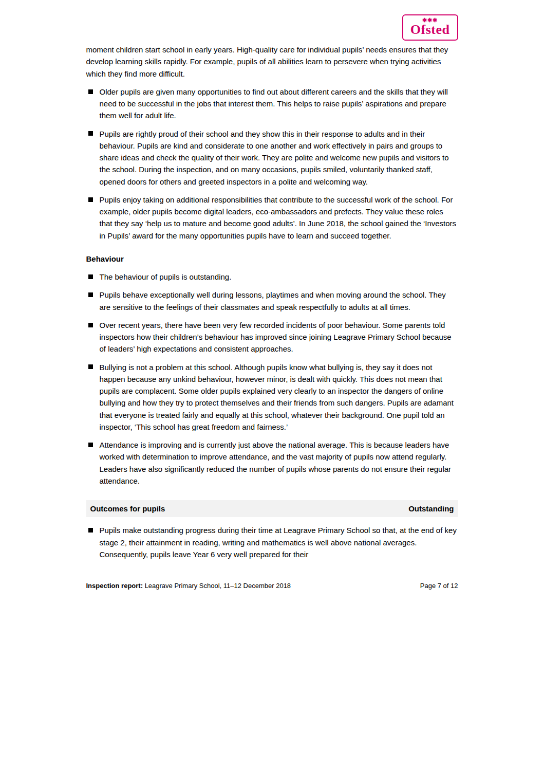✱✱✱ Ofsted
moment children start school in early years. High-quality care for individual pupils’ needs ensures that they develop learning skills rapidly. For example, pupils of all abilities learn to persevere when trying activities which they find more difficult.
Older pupils are given many opportunities to find out about different careers and the skills that they will need to be successful in the jobs that interest them. This helps to raise pupils’ aspirations and prepare them well for adult life.
Pupils are rightly proud of their school and they show this in their response to adults and in their behaviour. Pupils are kind and considerate to one another and work effectively in pairs and groups to share ideas and check the quality of their work. They are polite and welcome new pupils and visitors to the school. During the inspection, and on many occasions, pupils smiled, voluntarily thanked staff, opened doors for others and greeted inspectors in a polite and welcoming way.
Pupils enjoy taking on additional responsibilities that contribute to the successful work of the school. For example, older pupils become digital leaders, eco-ambassadors and prefects. They value these roles that they say ‘help us to mature and become good adults’. In June 2018, the school gained the ‘Investors in Pupils’ award for the many opportunities pupils have to learn and succeed together.
Behaviour
The behaviour of pupils is outstanding.
Pupils behave exceptionally well during lessons, playtimes and when moving around the school. They are sensitive to the feelings of their classmates and speak respectfully to adults at all times.
Over recent years, there have been very few recorded incidents of poor behaviour. Some parents told inspectors how their children’s behaviour has improved since joining Leagrave Primary School because of leaders’ high expectations and consistent approaches.
Bullying is not a problem at this school. Although pupils know what bullying is, they say it does not happen because any unkind behaviour, however minor, is dealt with quickly. This does not mean that pupils are complacent. Some older pupils explained very clearly to an inspector the dangers of online bullying and how they try to protect themselves and their friends from such dangers. Pupils are adamant that everyone is treated fairly and equally at this school, whatever their background. One pupil told an inspector, ‘This school has great freedom and fairness.’
Attendance is improving and is currently just above the national average. This is because leaders have worked with determination to improve attendance, and the vast majority of pupils now attend regularly. Leaders have also significantly reduced the number of pupils whose parents do not ensure their regular attendance.
Outcomes for pupils Outstanding
Pupils make outstanding progress during their time at Leagrave Primary School so that, at the end of key stage 2, their attainment in reading, writing and mathematics is well above national averages. Consequently, pupils leave Year 6 very well prepared for their
Inspection report: Leagrave Primary School, 11–12 December 2018
Page 7 of 12